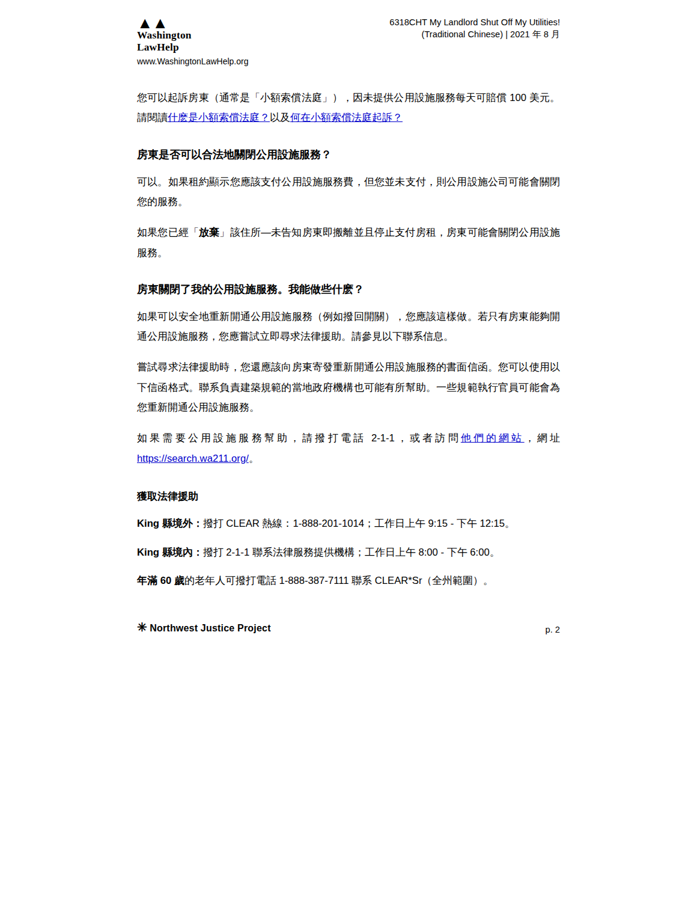▲▲ Washington
LawHelp
www.WashingtonLawHelp.org
6318CHT My Landlord Shut Off My Utilities!
(Traditional Chinese) | 2021 年 8 月
您可以起訴房東（通常是「小額索償法庭」），因未提供公用設施服務每天可賠償 100 美元。 請閱讀什麽是小額索償法庭？以及何在小額索償法庭起訴？
房東是否可以合法地關閉公用設施服務？
可以。如果租約顯示您應該支付公用設施服務費，但您並未支付，則公用設施公司可能會關閉您的服務。
如果您已經「放棄」該住所—未告知房東即搬離並且停止支付房租，房東可能會關閉公用設施服務。
房東關閉了我的公用設施服務。我能做些什麽？
如果可以安全地重新開通公用設施服務（例如撥回開關），您應該這樣做。若只有房東能夠開通公用設施服務，您應嘗試立即尋求法律援助。請參見以下聯系信息。
嘗試尋求法律援助時，您還應該向房東寄發重新開通公用設施服務的書面信函。您可以使用以下信函格式。聯系負責建築規範的當地政府機構也可能有所幫助。一些規範執行官員可能會為您重新開通公用設施服務。
如果需要公用設施服務幫助，請撥打電話 2-1-1，或者訪問他們的網站，網址 https://search.wa211.org/。
獲取法律援助
King 縣境外：撥打 CLEAR 熱線：1-888-201-1014；工作日上午 9:15 - 下午 12:15。
King 縣境內：撥打 2-1-1 聯系法律服務提供機構；工作日上午 8:00 - 下午 6:00。
年滿 60 歲的老年人可撥打電話 1-888-387-7111 聯系 CLEAR*Sr（全州範圍）。
✳Northwest Justice Project
p. 2